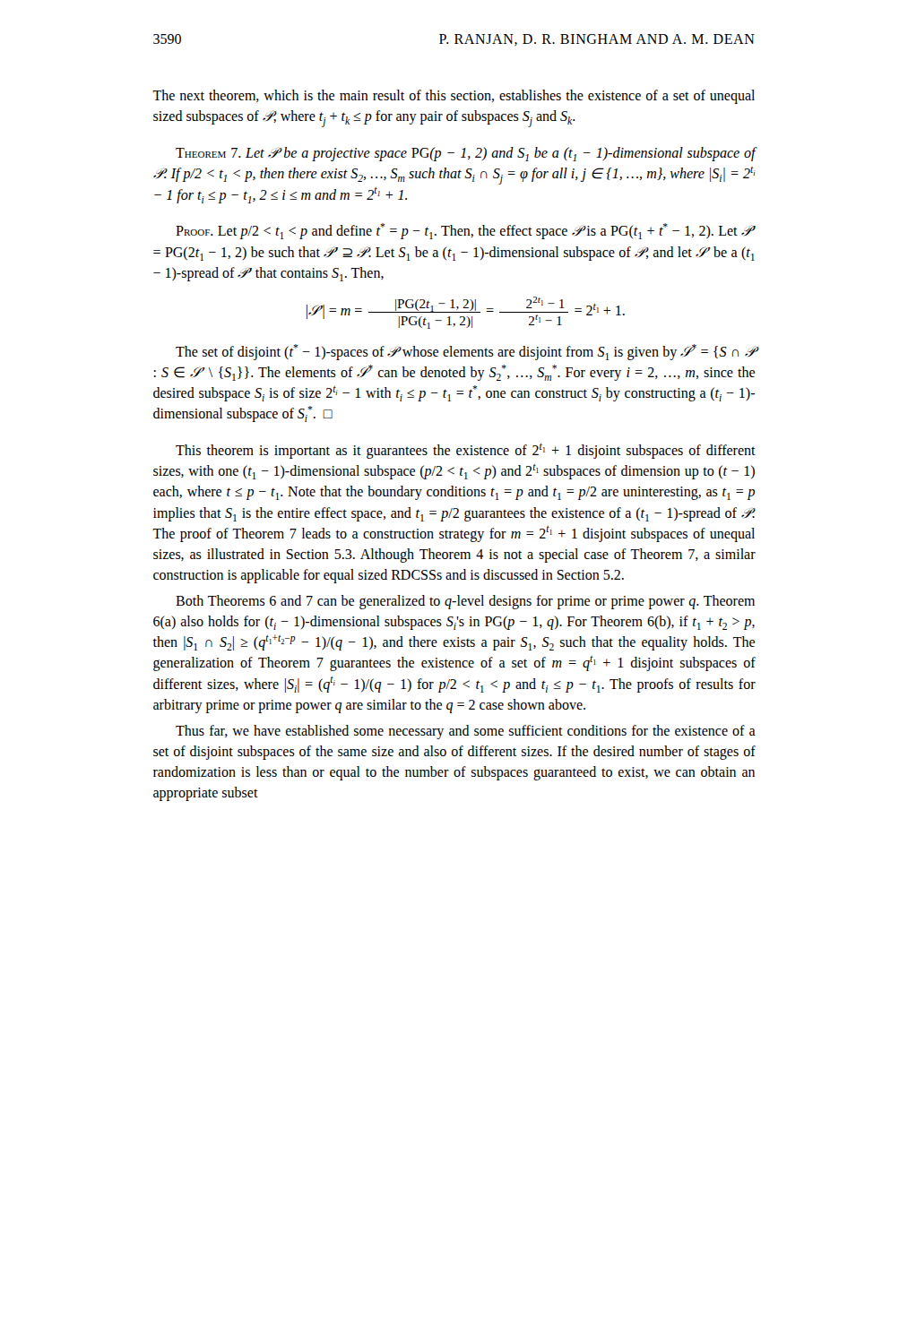3590 P. RANJAN, D. R. BINGHAM AND A. M. DEAN
The next theorem, which is the main result of this section, establishes the existence of a set of unequal sized subspaces of 𝒫, where tj + tk ≤ p for any pair of subspaces Sj and Sk.
Theorem 7. Let 𝒫 be a projective space PG(p − 1, 2) and S1 be a (t1 − 1)-dimensional subspace of 𝒫. If p/2 < t1 < p, then there exist S2, …, Sm such that Si ∩ Sj = φ for all i, j ∈ {1, …, m}, where |Si| = 2ti − 1 for ti ≤ p − t1, 2 ≤ i ≤ m and m = 2t1 + 1.
Proof. Let p/2 < t1 < p and define t* = p − t1. Then, the effect space 𝒫 is a PG(t1 + t* − 1, 2). Let 𝒫′ = PG(2t1 − 1, 2) be such that 𝒫′ ⊇ 𝒫. Let S1 be a (t1 − 1)-dimensional subspace of 𝒫, and let 𝒮′ be a (t1 − 1)-spread of 𝒫′ that contains S1. Then,
|𝒮′| = m = |PG(2t1 − 1, 2)||PG(t1 − 1, 2)| = 22t1 − 12t1 − 1 = 2t1 + 1.
The set of disjoint (t* − 1)-spaces of 𝒫 whose elements are disjoint from S1 is given by 𝒮* = {S ∩ 𝒫 : S ∈ 𝒮′ \ {S1}}. The elements of 𝒮* can be denoted by S2*, …, Sm*. For every i = 2, …, m, since the desired subspace Si is of size 2ti − 1 with ti ≤ p − t1 = t*, one can construct Si by constructing a (ti − 1)-dimensional subspace of Si*. □
This theorem is important as it guarantees the existence of 2t1 + 1 disjoint subspaces of different sizes, with one (t1 − 1)-dimensional subspace (p/2 < t1 < p) and 2t1 subspaces of dimension up to (t − 1) each, where t ≤ p − t1. Note that the boundary conditions t1 = p and t1 = p/2 are uninteresting, as t1 = p implies that S1 is the entire effect space, and t1 = p/2 guarantees the existence of a (t1 − 1)-spread of 𝒫. The proof of Theorem 7 leads to a construction strategy for m = 2t1 + 1 disjoint subspaces of unequal sizes, as illustrated in Section 5.3. Although Theorem 4 is not a special case of Theorem 7, a similar construction is applicable for equal sized RDCSSs and is discussed in Section 5.2.
Both Theorems 6 and 7 can be generalized to q-level designs for prime or prime power q. Theorem 6(a) also holds for (ti − 1)-dimensional subspaces Si's in PG(p − 1, q). For Theorem 6(b), if t1 + t2 > p, then |S1 ∩ S2| ≥ (qt1+t2−p − 1)/(q − 1), and there exists a pair S1, S2 such that the equality holds. The generalization of Theorem 7 guarantees the existence of a set of m = qt1 + 1 disjoint subspaces of different sizes, where |Si| = (qti − 1)/(q − 1) for p/2 < t1 < p and ti ≤ p − t1. The proofs of results for arbitrary prime or prime power q are similar to the q = 2 case shown above.
Thus far, we have established some necessary and some sufficient conditions for the existence of a set of disjoint subspaces of the same size and also of different sizes. If the desired number of stages of randomization is less than or equal to the number of subspaces guaranteed to exist, we can obtain an appropriate subset